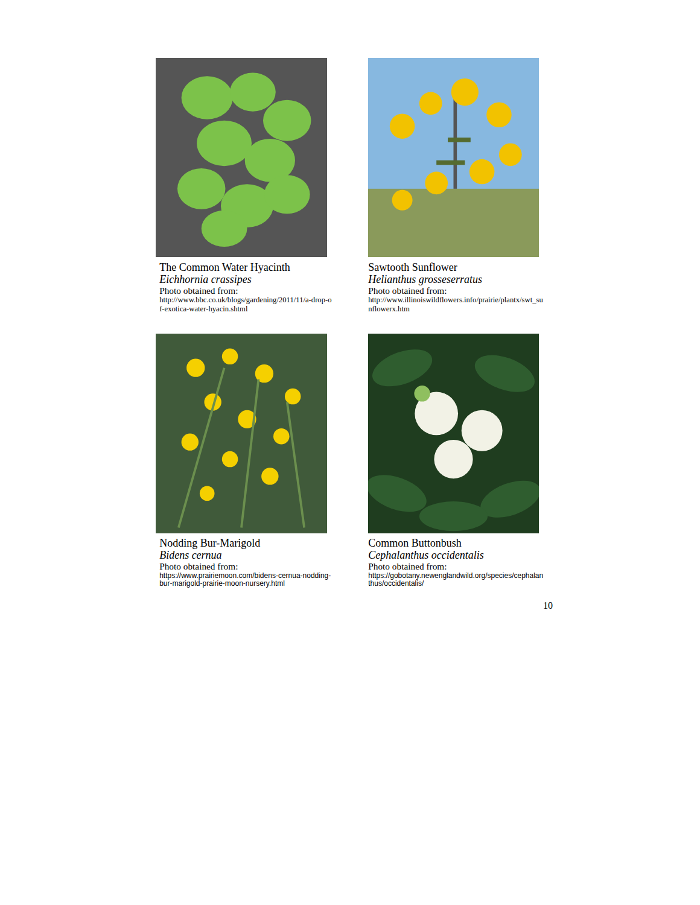The Common Water Hyacinth
Eichhornia crassipes
Photo obtained from:
http://www.bbc.co.uk/blogs/gardening/2011/11/a-drop-of-exotica-water-hyacin.shtml
Sawtooth Sunflower
Helianthus grosseserratus
Photo obtained from:
http://www.illinoiswildflowers.info/prairie/plantx/swt_sunflowerx.htm
Nodding Bur-Marigold
Bidens cernua
Photo obtained from:
https://www.prairiemoon.com/bidens-cernua-nodding-bur-marigold-prairie-moon-nursery.html
Common Buttonbush
Cephalanthus occidentalis
Photo obtained from:
https://gobotany.newenglandwild.org/species/cephalanthus/occidentalis/
10